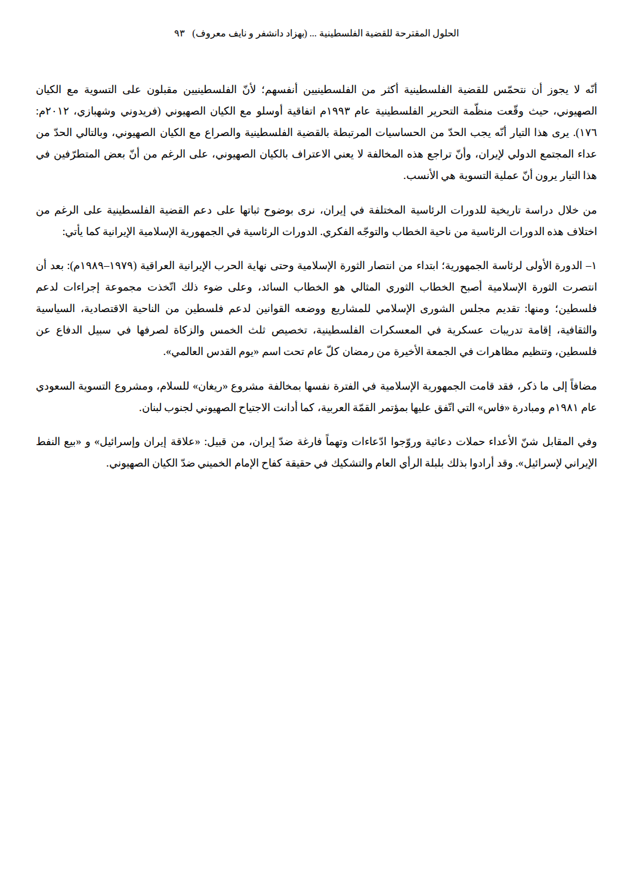الحلول المقترحة للقضية الفلسطينية ... (بهزاد دانشفر و نايف معروف) ٩٣
أنّه لا يجوز أن نتحمّس للقضية الفلسطينية أكثر من الفلسطينيين أنفسهم؛ لأنّ الفلسطينيين مقبلون على التسوية مع الكيان الصهيوني، حيث وقّعت منظّمة التحرير الفلسطينية عام ١٩٩٣م اتفاقية أوسلو مع الكيان الصهيوني (فريدوني وشهبازي، ٢٠١٢م: ١٧٦). يرى هذا التيار أنّه يجب الحدّ من الحساسيات المرتبطة بالقضية الفلسطينية والصراع مع الكيان الصهيوني، وبالتالي الحدّ من عداء المجتمع الدولي لإيران، وأنّ تراجع هذه المخالفة لا يعني الاعتراف بالكيان الصهيوني، على الرغم من أنّ بعض المتطرّفين في هذا التيار يرون أنّ عملية التسوية هي الأنسب.
من خلال دراسة تاريخية للدورات الرئاسية المختلفة في إيران، نرى بوضوح ثباتها على دعم القضية الفلسطينية على الرغم من اختلاف هذه الدورات الرئاسية من ناحية الخطاب والتوجّه الفكري. الدورات الرئاسية في الجمهورية الإسلامية الإيرانية كما يأتي:
١– الدورة الأولى لرئاسة الجمهورية؛ ابتداء من انتصار الثورة الإسلامية وحتى نهاية الحرب الإيرانية العراقية (١٩٧٩–١٩٨٩م): بعد أن انتصرت الثورة الإسلامية أصبح الخطاب الثوري المثالي هو الخطاب السائد، وعلى ضوء ذلك اتّخذت مجموعة إجراءات لدعم فلسطين؛ ومنها: تقديم مجلس الشورى الإسلامي للمشاريع ووضعه القوانين لدعم فلسطين من الناحية الاقتصادية، السياسية والثقافية، إقامة تدريبات عسكرية في المعسكرات الفلسطينية، تخصيص ثلث الخمس والزكاة لصرفها في سبيل الدفاع عن فلسطين، وتنظيم مظاهرات في الجمعة الأخيرة من رمضان كلّ عام تحت اسم «يوم القدس العالمي».
مضافاً إلى ما ذكر، فقد قامت الجمهورية الإسلامية في الفترة نفسها بمخالفة مشروع «ريغان» للسلام، ومشروع التسوية السعودي عام ١٩٨١م ومبادرة «فاس» التي اتّفق عليها بمؤتمر القمّة العربية، كما أدانت الاجتياح الصهيوني لجنوب لبنان.
وفي المقابل شنّ الأعداء حملات دعائية وروّجوا ادّعاءات وتهماً فارغة ضدّ إيران، من قبيل: «علاقة إيران وإسرائيل» و «بيع النفط الإيراني لإسرائيل». وقد أرادوا بذلك بلبلة الرأي العام والتشكيك في حقيقة كفاح الإمام الخميني ضدّ الكيان الصهيوني.